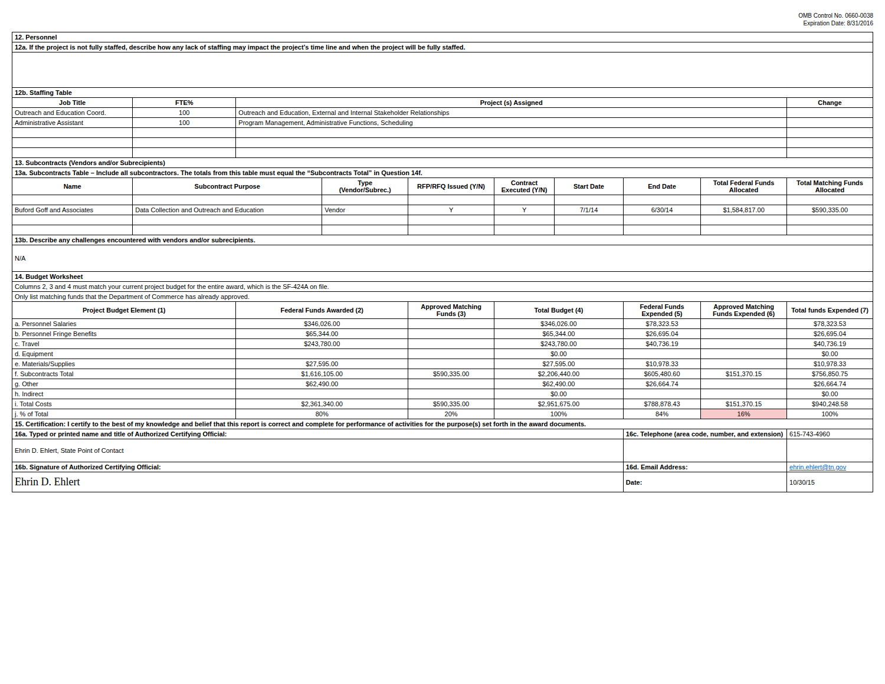OMB Control No. 0660-0038
Expiration Date: 8/31/2016
| 12. Personnel |
| 12a. If the project is not fully staffed, describe how any lack of staffing may impact the project’s time line and when the project will be fully staffed. |
| 12b. Staffing Table |
| Job Title | FTE% | Project (s) Assigned | Change |
| Outreach and Education Coord. | 100 | Outreach and Education, External and Internal Stakeholder Relationships | |
| Administrative Assistant | 100 | Program Management, Administrative Functions, Scheduling | |
| 13. Subcontracts (Vendors and/or Subrecipients) |
| 13a. Subcontracts Table – Include all subcontractors. The totals from this table must equal the “Subcontracts Total” in Question 14f. |
| Name | Subcontract Purpose | Type (Vendor/Subrec.) | RFP/RFQ Issued (Y/N) | Contract Executed (Y/N) | Start Date | End Date | Total Federal Funds Allocated | Total Matching Funds Allocated |
| Buford Goff and Associates | Data Collection and Outreach and Education | Vendor | Y | Y | 7/1/14 | 6/30/14 | $1,584,817.00 | $590,335.00 |
| 13b. Describe any challenges encountered with vendors and/or subrecipients. |
| N/A |
| 14. Budget Worksheet |
| Columns 2, 3 and 4 must match your current project budget for the entire award, which is the SF-424A on file. |
| Only list matching funds that the Department of Commerce has already approved. |
| Project Budget Element (1) | Federal Funds Awarded (2) | Approved Matching Funds (3) | Total Budget (4) | Federal Funds Expended (5) | Approved Matching Funds Expended (6) | Total funds Expended (7) |
| a. Personnel Salaries | $346,026.00 | | $346,026.00 | $78,323.53 | | $78,323.53 |
| b. Personnel Fringe Benefits | $65,344.00 | | $65,344.00 | $26,695.04 | | $26,695.04 |
| c. Travel | $243,780.00 | | $243,780.00 | $40,736.19 | | $40,736.19 |
| d. Equipment | | | $0.00 | | | $0.00 |
| e. Materials/Supplies | $27,595.00 | | $27,595.00 | $10,978.33 | | $10,978.33 |
| f. Subcontracts Total | $1,616,105.00 | $590,335.00 | $2,206,440.00 | $605,480.60 | $151,370.15 | $756,850.75 |
| g. Other | $62,490.00 | | $62,490.00 | $26,664.74 | | $26,664.74 |
| h. Indirect | | | $0.00 | | | $0.00 |
| i. Total Costs | $2,361,340.00 | $590,335.00 | $2,951,675.00 | $788,878.43 | $151,370.15 | $940,248.58 |
| j. % of Total | 80% | 20% | 100% | 84% | 16% | 100% |
| 15. Certification: I certify to the best of my knowledge and belief that this report is correct and complete for performance of activities for the purpose(s) set forth in the award documents. |
| 16a. Typed or printed name and title of Authorized Certifying Official: | 16c. Telephone (area code, number, and extension) | 615-743-4960 |
| Ehrin D. Ehlert, State Point of Contact | | |
| 16b. Signature of Authorized Certifying Official: | 16d. Email Address: | ehrin.ehlert@tn.gov |
| Ehrin D. Ehlert | Date: | 10/30/15 |